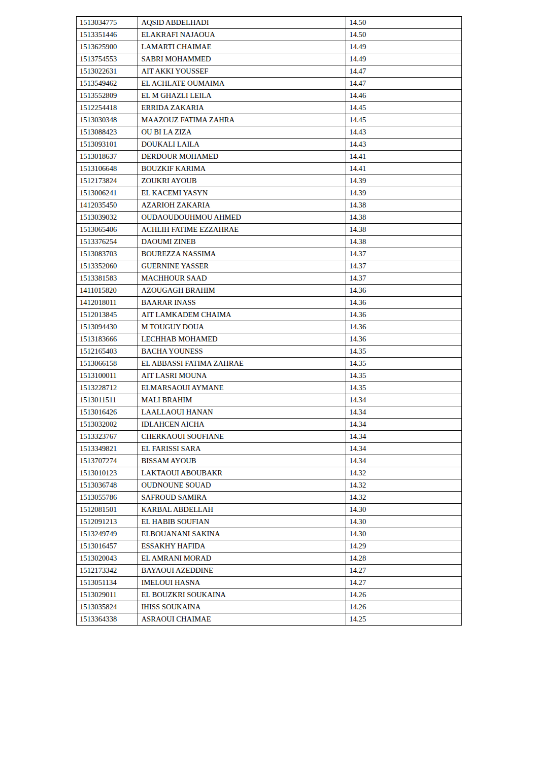| 1513034775 | AQSID ABDELHADI | 14.50 |
| 1513351446 | ELAKRAFI NAJAOUA | 14.50 |
| 1513625900 | LAMARTI CHAIMAE | 14.49 |
| 1513754553 | SABRI MOHAMMED | 14.49 |
| 1513022631 | AIT AKKI YOUSSEF | 14.47 |
| 1513549462 | EL ACHLATE OUMAIMA | 14.47 |
| 1513552809 | EL M GHAZLI LEILA | 14.46 |
| 1512254418 | ERRIDA ZAKARIA | 14.45 |
| 1513030348 | MAAZOUZ FATIMA ZAHRA | 14.45 |
| 1513088423 | OU BI LA ZIZA | 14.43 |
| 1513093101 | DOUKALI LAILA | 14.43 |
| 1513018637 | DERDOUR MOHAMED | 14.41 |
| 1513106648 | BOUZKIF KARIMA | 14.41 |
| 1512173824 | ZOUKRI AYOUB | 14.39 |
| 1513006241 | EL KACEMI YASYN | 14.39 |
| 1412035450 | AZARIOH ZAKARIA | 14.38 |
| 1513039032 | OUDAOUDOUHMOU AHMED | 14.38 |
| 1513065406 | ACHLIH FATIME EZZAHRAE | 14.38 |
| 1513376254 | DAOUMI ZINEB | 14.38 |
| 1513083703 | BOUREZZA NASSIMA | 14.37 |
| 1513352060 | GUERNINE YASSER | 14.37 |
| 1513381583 | MACHHOUR SAAD | 14.37 |
| 1411015820 | AZOUGAGH BRAHIM | 14.36 |
| 1412018011 | BAARAR INASS | 14.36 |
| 1512013845 | AIT LAMKADEM CHAIMA | 14.36 |
| 1513094430 | M TOUGUY DOUA | 14.36 |
| 1513183666 | LECHHAB MOHAMED | 14.36 |
| 1512165403 | BACHA YOUNESS | 14.35 |
| 1513066158 | EL ABBASSI FATIMA ZAHRAE | 14.35 |
| 1513100011 | AIT LASRI MOUNA | 14.35 |
| 1513228712 | ELMARSAOUI AYMANE | 14.35 |
| 1513011511 | MALI BRAHIM | 14.34 |
| 1513016426 | LAALLAOUI HANAN | 14.34 |
| 1513032002 | IDLAHCEN AICHA | 14.34 |
| 1513323767 | CHERKAOUI SOUFIANE | 14.34 |
| 1513349821 | EL FARISSI SARA | 14.34 |
| 1513707274 | BISSAM AYOUB | 14.34 |
| 1513010123 | LAKTAOUI ABOUBAKR | 14.32 |
| 1513036748 | OUDNOUNE SOUAD | 14.32 |
| 1513055786 | SAFROUD SAMIRA | 14.32 |
| 1512081501 | KARBAL ABDELLAH | 14.30 |
| 1512091213 | EL HABIB SOUFIAN | 14.30 |
| 1513249749 | ELBOUANANI SAKINA | 14.30 |
| 1513016457 | ESSAKHY HAFIDA | 14.29 |
| 1513020043 | EL AMRANI MORAD | 14.28 |
| 1512173342 | BAYAOUI AZEDDINE | 14.27 |
| 1513051134 | IMELOUI HASNA | 14.27 |
| 1513029011 | EL BOUZKRI SOUKAINA | 14.26 |
| 1513035824 | IHISS SOUKAINA | 14.26 |
| 1513364338 | ASRAOUI CHAIMAE | 14.25 |